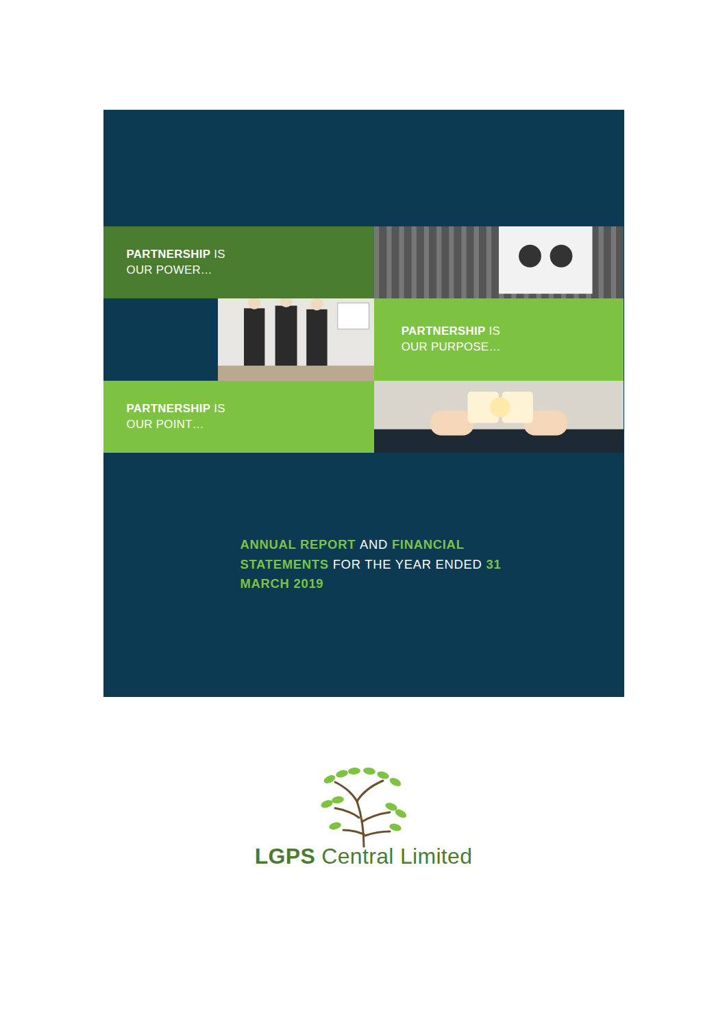Partnership is
our power…
Partnership is
our purpose…
Partnership is
our point…
Annual report and financial statements for the year ended 31 March 2019
LGPS Central Limited